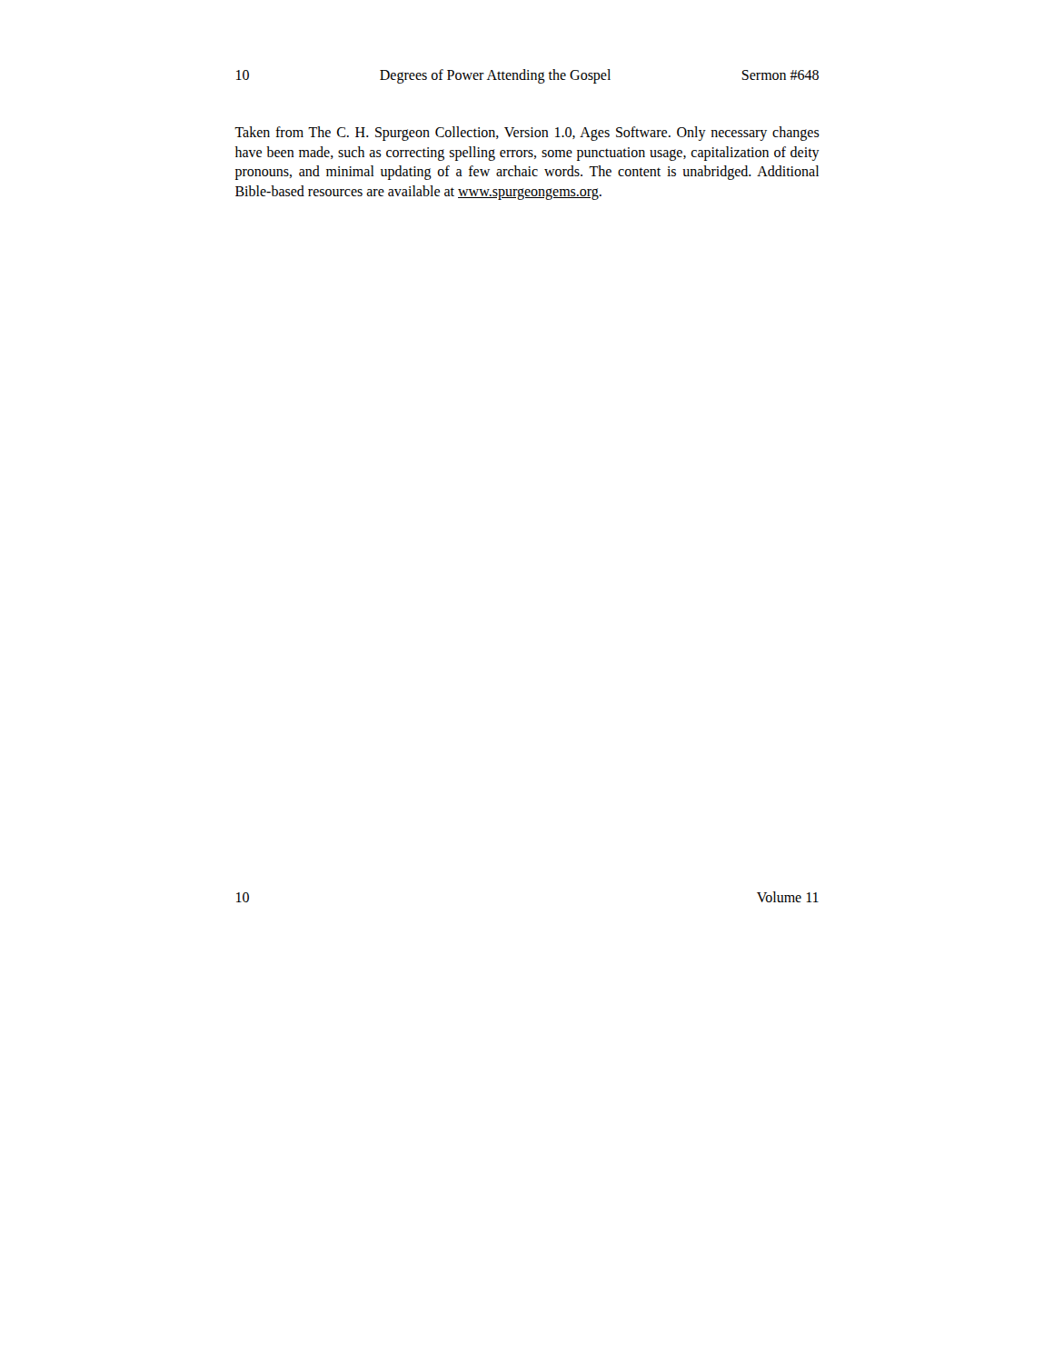10 Degrees of Power Attending the Gospel Sermon #648
Taken from The C. H. Spurgeon Collection, Version 1.0, Ages Software. Only necessary changes have been made, such as correcting spelling errors, some punctuation usage, capitalization of deity pronouns, and minimal updating of a few archaic words. The content is unabridged. Additional Bible-based resources are available at www.spurgeongems.org.
10 Volume 11